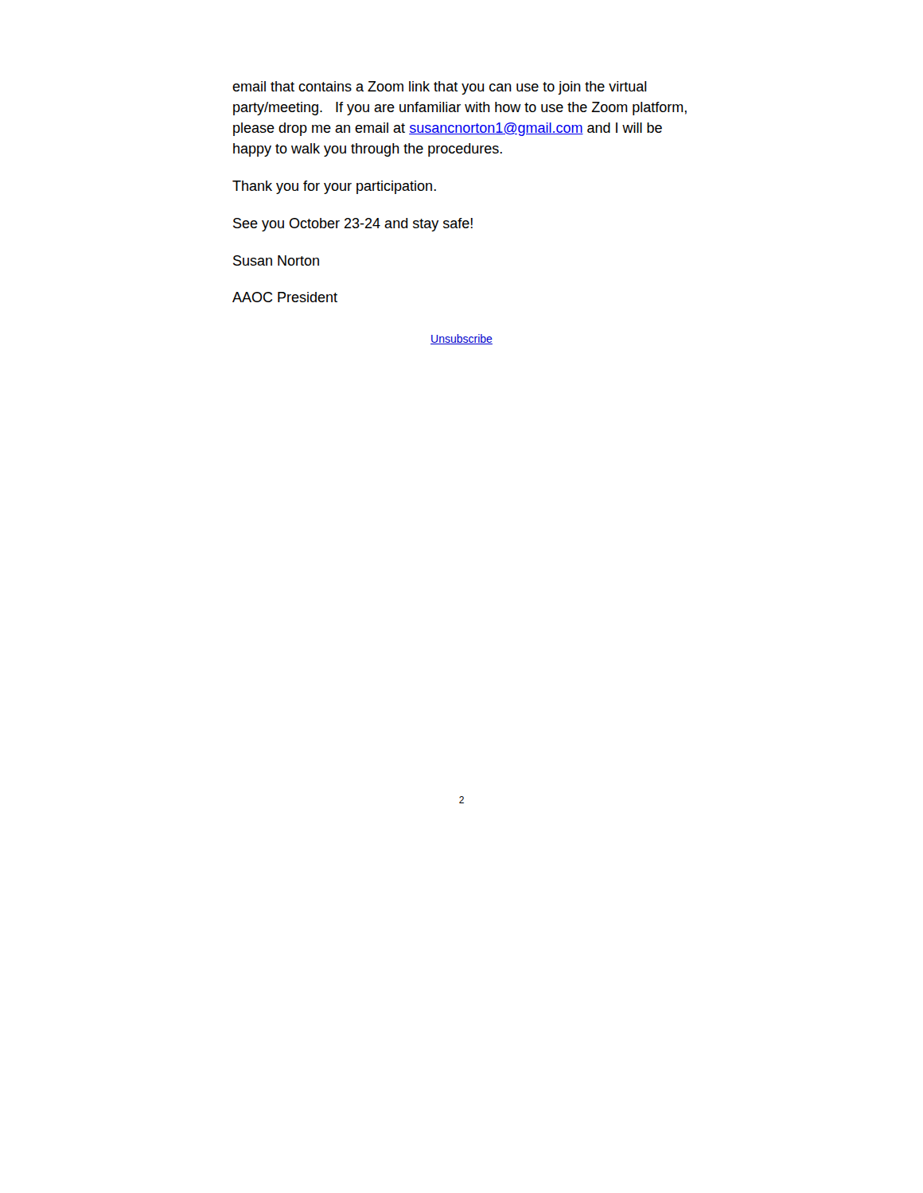email that contains a Zoom link that you can use to join the virtual party/meeting. If you are unfamiliar with how to use the Zoom platform, please drop me an email at susancnorton1@gmail.com and I will be happy to walk you through the procedures.
Thank you for your participation.
See you October 23-24 and stay safe!
Susan Norton
AAOC President
Unsubscribe
2